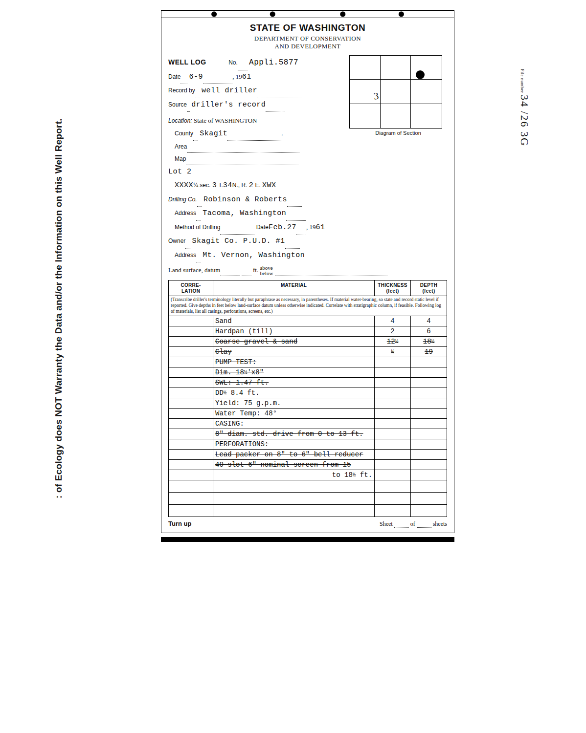: of Ecology does NOT Warranty the Data and/or the Information on this Well Report.
File number 34 /26 3G
STATE OF WASHINGTON
DEPARTMENT OF CONSERVATION
AND DEVELOPMENT
WELL LOG No. Appli.5877
Date 6-9 , 1961
Record by well driller
Source driller's record
Location: State of WASHINGTON
County Skagit .
Area
Map
Lot 2
XXXX ¼ sec. 3 T. 34 N., R. 2 E. XWX
Drilling Co. Robinson & Roberts
Address Tacoma, Washington
Method of Drilling Date Feb.27 , 1961
Owner Skagit Co. P.U.D. #1
Address Mt. Vernon, Washington
3
Diagram of Section
Land surface, datum ft. above
below
| CORRE- LATION | MATERIAL | THICKNESS (feet) | DEPTH (feet) |
| --- | --- | --- | --- |
| (Transcribe driller's terminology literally but paraphrase as necessary, in parentheses. If material water-bearing, so state and record static level if reported. Give depths in feet below land-surface datum unless otherwise indicated. Correlate with stratigraphic column, if feasible. Following log of materials, list all casings, perforations, screens, etc.) |
| | Sand | 4 | 4 |
| | Hardpan (till) | 2 | 6 |
| | Coarse gravel & sand | 12 ½ | 18 ½ |
| | Clay | ½ | 19 |
| | PUMP TEST: | | |
| | Dim. 18 ½ 'x8" | | |
| | SWL: 1.47 ft. | | |
| | DD ½ 8.4 ft. | | |
| | Yield: 75 g.p.m. | | |
| | Water Temp: 48° | | |
| | CASING: | | |
| | 8" diam. std. drive from 0 to 13 ft. | | |
| | PERFORATIONS: | | |
| | Lead packer on 8" to 6" bell reducer | | |
| | 40 slot 6" nominal screen from 15 | | |
| | to 18 ½ ft. | | |
Turn up
Sheet of sheets